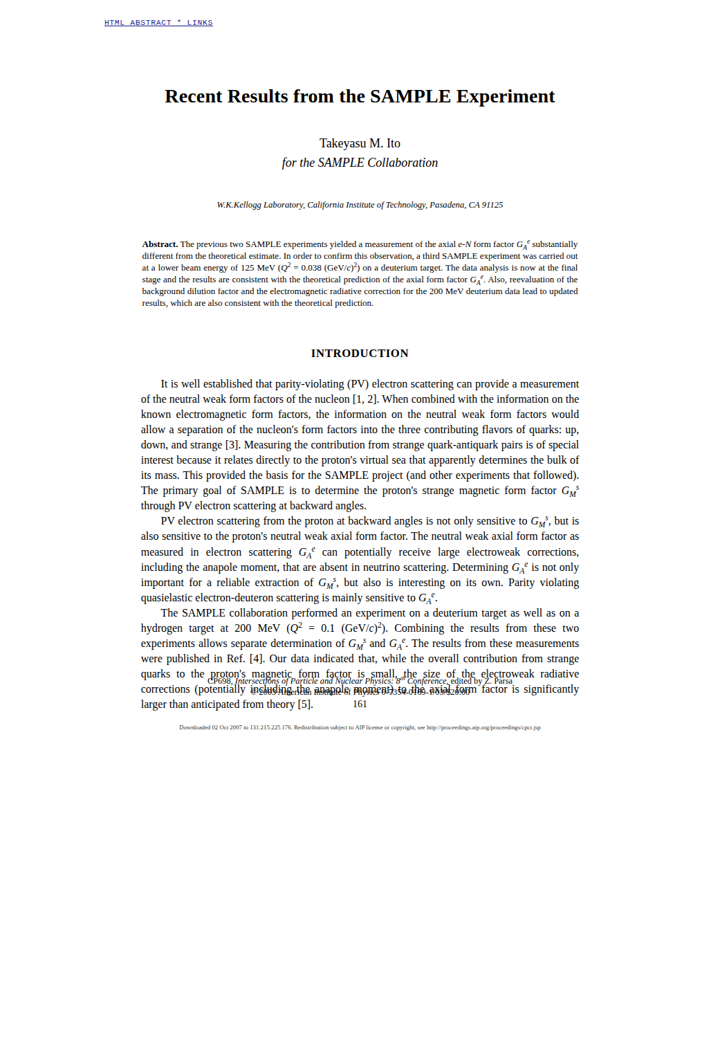HTML ABSTRACT * LINKS
Recent Results from the SAMPLE Experiment
Takeyasu M. Ito
for the SAMPLE Collaboration
W.K.Kellogg Laboratory, California Institute of Technology, Pasadena, CA 91125
Abstract. The previous two SAMPLE experiments yielded a measurement of the axial e-N form factor GAe substantially different from the theoretical estimate. In order to confirm this observation, a third SAMPLE experiment was carried out at a lower beam energy of 125 MeV (Q2 = 0.038 (GeV/c)2) on a deuterium target. The data analysis is now at the final stage and the results are consistent with the theoretical prediction of the axial form factor GAe. Also, reevaluation of the background dilution factor and the electromagnetic radiative correction for the 200 MeV deuterium data lead to updated results, which are also consistent with the theoretical prediction.
INTRODUCTION
It is well established that parity-violating (PV) electron scattering can provide a measurement of the neutral weak form factors of the nucleon [1, 2]. When combined with the information on the known electromagnetic form factors, the information on the neutral weak form factors would allow a separation of the nucleon's form factors into the three contributing flavors of quarks: up, down, and strange [3]. Measuring the contribution from strange quark-antiquark pairs is of special interest because it relates directly to the proton's virtual sea that apparently determines the bulk of its mass. This provided the basis for the SAMPLE project (and other experiments that followed). The primary goal of SAMPLE is to determine the proton's strange magnetic form factor GMs through PV electron scattering at backward angles.
PV electron scattering from the proton at backward angles is not only sensitive to GMs, but is also sensitive to the proton's neutral weak axial form factor. The neutral weak axial form factor as measured in electron scattering GAe can potentially receive large electroweak corrections, including the anapole moment, that are absent in neutrino scattering. Determining GAe is not only important for a reliable extraction of GMs, but also is interesting on its own. Parity violating quasielastic electron-deuteron scattering is mainly sensitive to GAe.
The SAMPLE collaboration performed an experiment on a deuterium target as well as on a hydrogen target at 200 MeV (Q2 = 0.1 (GeV/c)2). Combining the results from these two experiments allows separate determination of GMs and GAe. The results from these measurements were published in Ref. [4]. Our data indicated that, while the overall contribution from strange quarks to the proton's magnetic form factor is small, the size of the electroweak radiative corrections (potentially including the anapole moment) to the axial form factor is significantly larger than anticipated from theory [5].
CP698, Intersections of Particle and Nuclear Physics: 8th Conference, edited by Z. Parsa
© 2003 American Institute of Physics 0-7354-0169-1/03/$20.00
161
Downloaded 02 Oct 2007 to 131.215.225.176. Redistribution subject to AIP license or copyright, see http://proceedings.aip.org/proceedings/cpcr.jsp